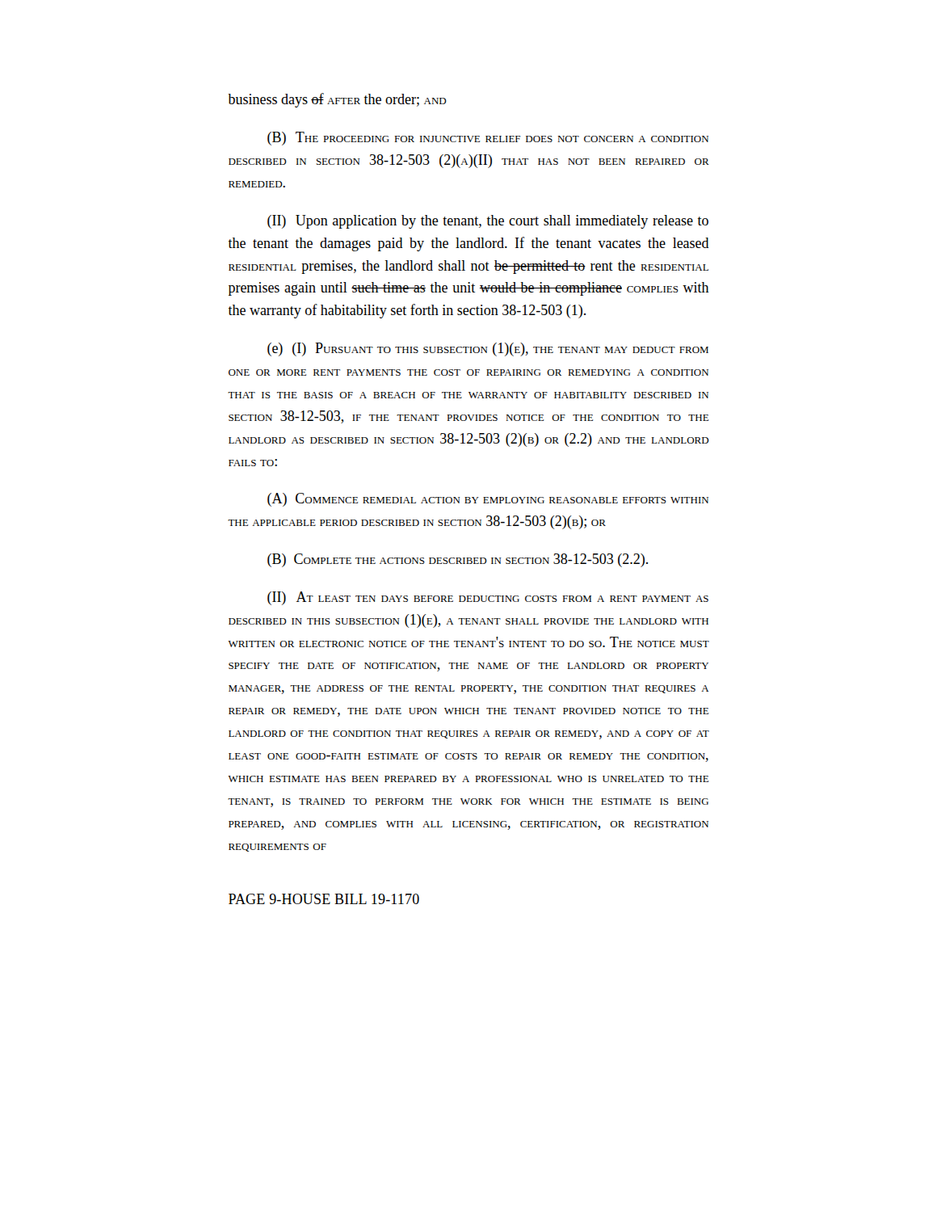business days of after the order; and
(B) The proceeding for injunctive relief does not concern a condition described in section 38-12-503 (2)(a)(II) that has not been repaired or remedied.
(II) Upon application by the tenant, the court shall immediately release to the tenant the damages paid by the landlord. If the tenant vacates the leased residential premises, the landlord shall not be permitted to rent the residential premises again until such time as the unit would be in compliance complies with the warranty of habitability set forth in section 38-12-503 (1).
(e) (I) Pursuant to this subsection (1)(e), the tenant may deduct from one or more rent payments the cost of repairing or remedying a condition that is the basis of a breach of the warranty of habitability described in section 38-12-503, if the tenant provides notice of the condition to the landlord as described in section 38-12-503 (2)(b) or (2.2) and the landlord fails to:
(A) Commence remedial action by employing reasonable efforts within the applicable period described in section 38-12-503 (2)(b); or
(B) Complete the actions described in section 38-12-503 (2.2).
(II) At least ten days before deducting costs from a rent payment as described in this subsection (1)(e), a tenant shall provide the landlord with written or electronic notice of the tenant's intent to do so. The notice must specify the date of notification, the name of the landlord or property manager, the address of the rental property, the condition that requires a repair or remedy, the date upon which the tenant provided notice to the landlord of the condition that requires a repair or remedy, and a copy of at least one good-faith estimate of costs to repair or remedy the condition, which estimate has been prepared by a professional who is unrelated to the tenant, is trained to perform the work for which the estimate is being prepared, and complies with all licensing, certification, or registration requirements of
PAGE 9-HOUSE BILL 19-1170